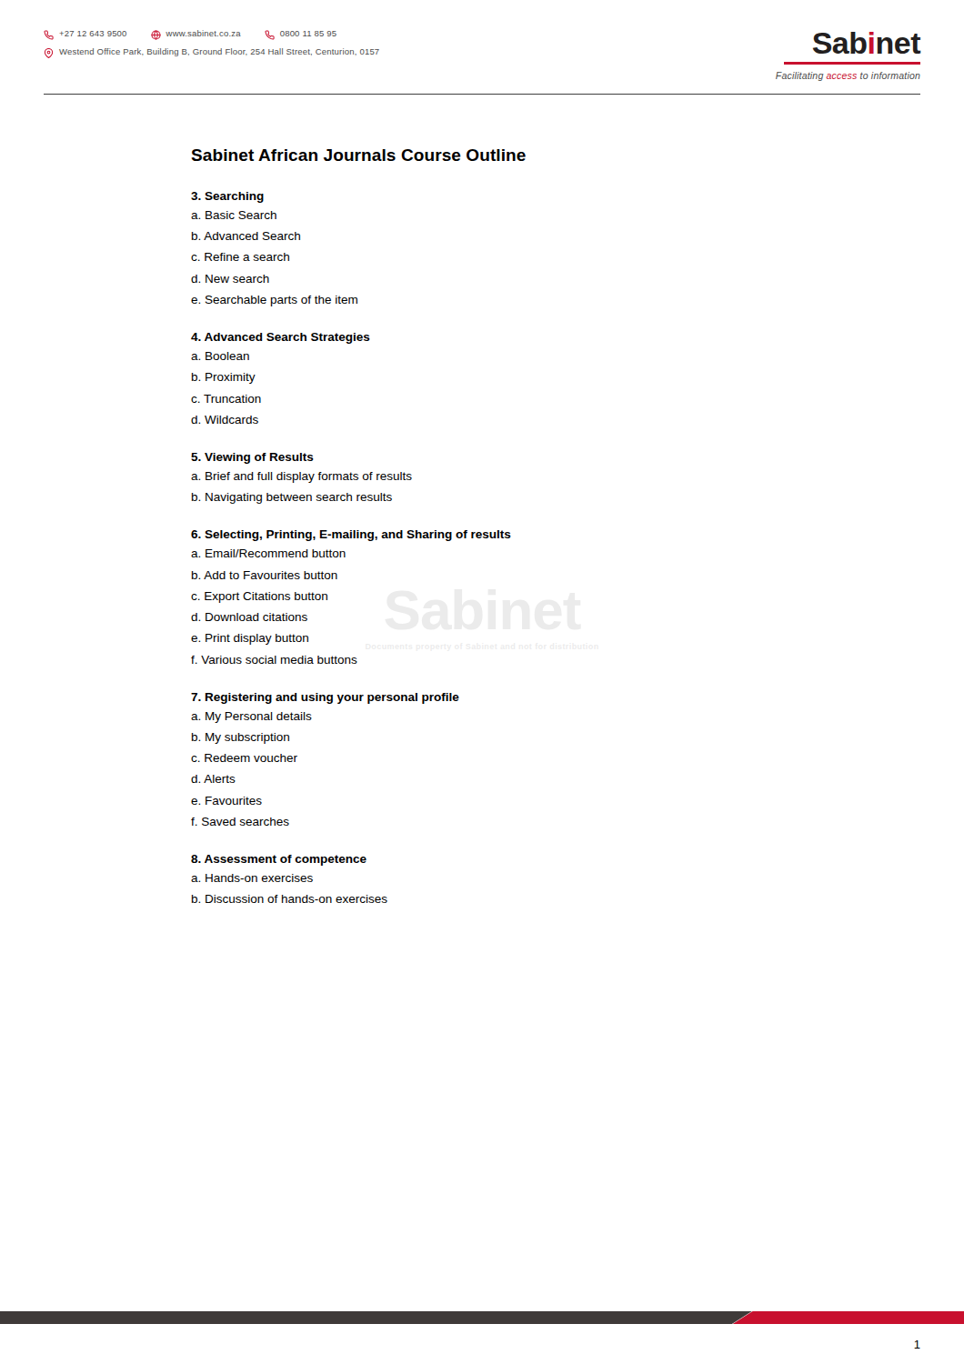+27 12 643 9500 www.sabinet.co.za 0800 11 85 95
Westend Office Park, Building B, Ground Floor, 254 Hall Street, Centurion, 0157
Sabinet
Facilitating access to information
Sabinet
Documents property of Sabinet and not for distribution
Sabinet African Journals Course Outline
3. Searching
a. Basic Search
b. Advanced Search
c. Refine a search
d. New search
e. Searchable parts of the item
4. Advanced Search Strategies
a. Boolean
b. Proximity
c. Truncation
d. Wildcards
5. Viewing of Results
a. Brief and full display formats of results
b. Navigating between search results
6. Selecting, Printing, E-mailing, and Sharing of results
a. Email/Recommend button
b. Add to Favourites button
c. Export Citations button
d. Download citations
e. Print display button
f. Various social media buttons
7. Registering and using your personal profile
a. My Personal details
b. My subscription
c. Redeem voucher
d. Alerts
e. Favourites
f. Saved searches
8. Assessment of competence
a. Hands-on exercises
b. Discussion of hands-on exercises
1